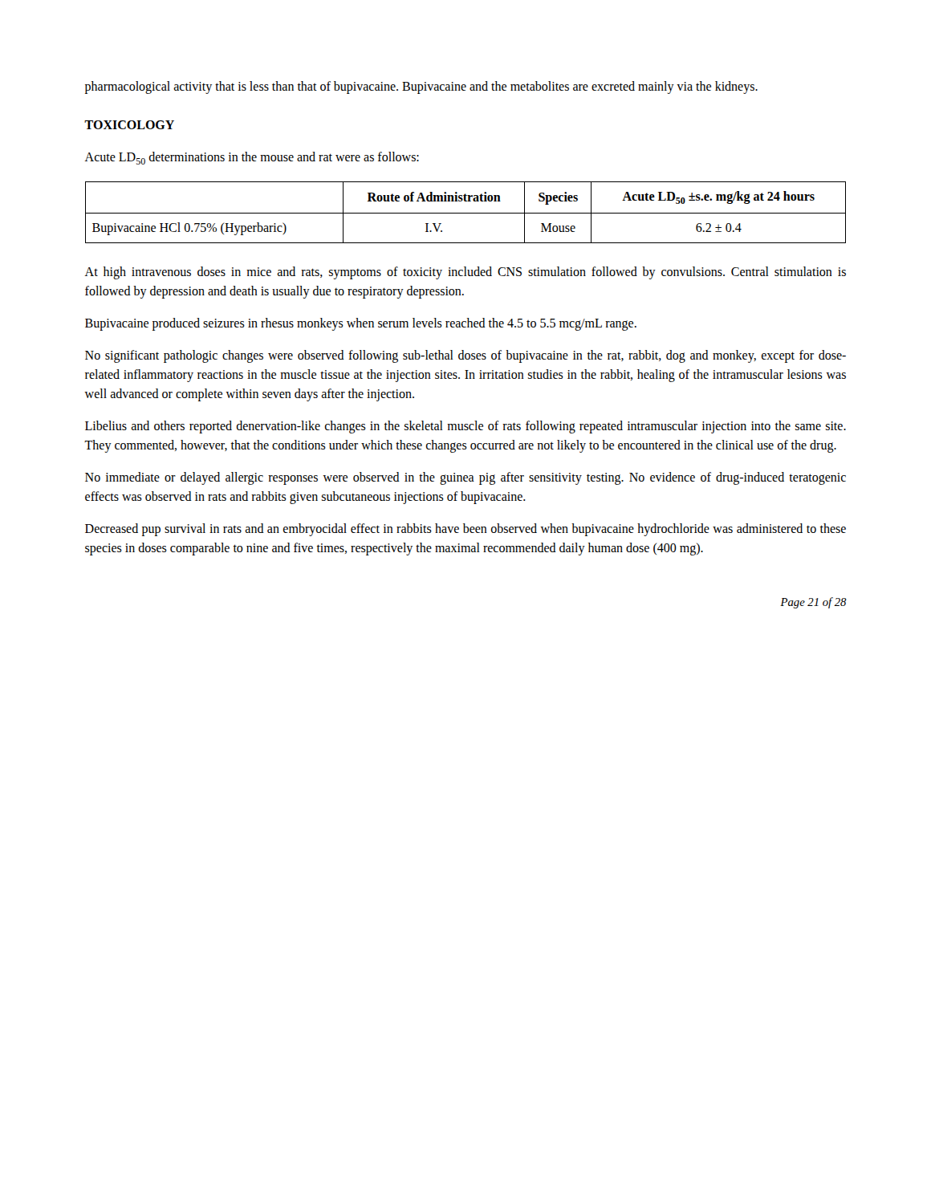pharmacological activity that is less than that of bupivacaine. Bupivacaine and the metabolites are excreted mainly via the kidneys.
TOXICOLOGY
Acute LD50 determinations in the mouse and rat were as follows:
| | Route of Administration | Species | Acute LD 50 ±s.e. mg/kg at 24 hours |
| --- | --- | --- | --- |
| Bupivacaine HCl 0.75% (Hyperbaric) | I.V. | Mouse | 6.2 ± 0.4 |
At high intravenous doses in mice and rats, symptoms of toxicity included CNS stimulation followed by convulsions. Central stimulation is followed by depression and death is usually due to respiratory depression.
Bupivacaine produced seizures in rhesus monkeys when serum levels reached the 4.5 to 5.5 mcg/mL range.
No significant pathologic changes were observed following sub-lethal doses of bupivacaine in the rat, rabbit, dog and monkey, except for dose-related inflammatory reactions in the muscle tissue at the injection sites. In irritation studies in the rabbit, healing of the intramuscular lesions was well advanced or complete within seven days after the injection.
Libelius and others reported denervation-like changes in the skeletal muscle of rats following repeated intramuscular injection into the same site. They commented, however, that the conditions under which these changes occurred are not likely to be encountered in the clinical use of the drug.
No immediate or delayed allergic responses were observed in the guinea pig after sensitivity testing. No evidence of drug-induced teratogenic effects was observed in rats and rabbits given subcutaneous injections of bupivacaine.
Decreased pup survival in rats and an embryocidal effect in rabbits have been observed when bupivacaine hydrochloride was administered to these species in doses comparable to nine and five times, respectively the maximal recommended daily human dose (400 mg).
Page 21 of 28